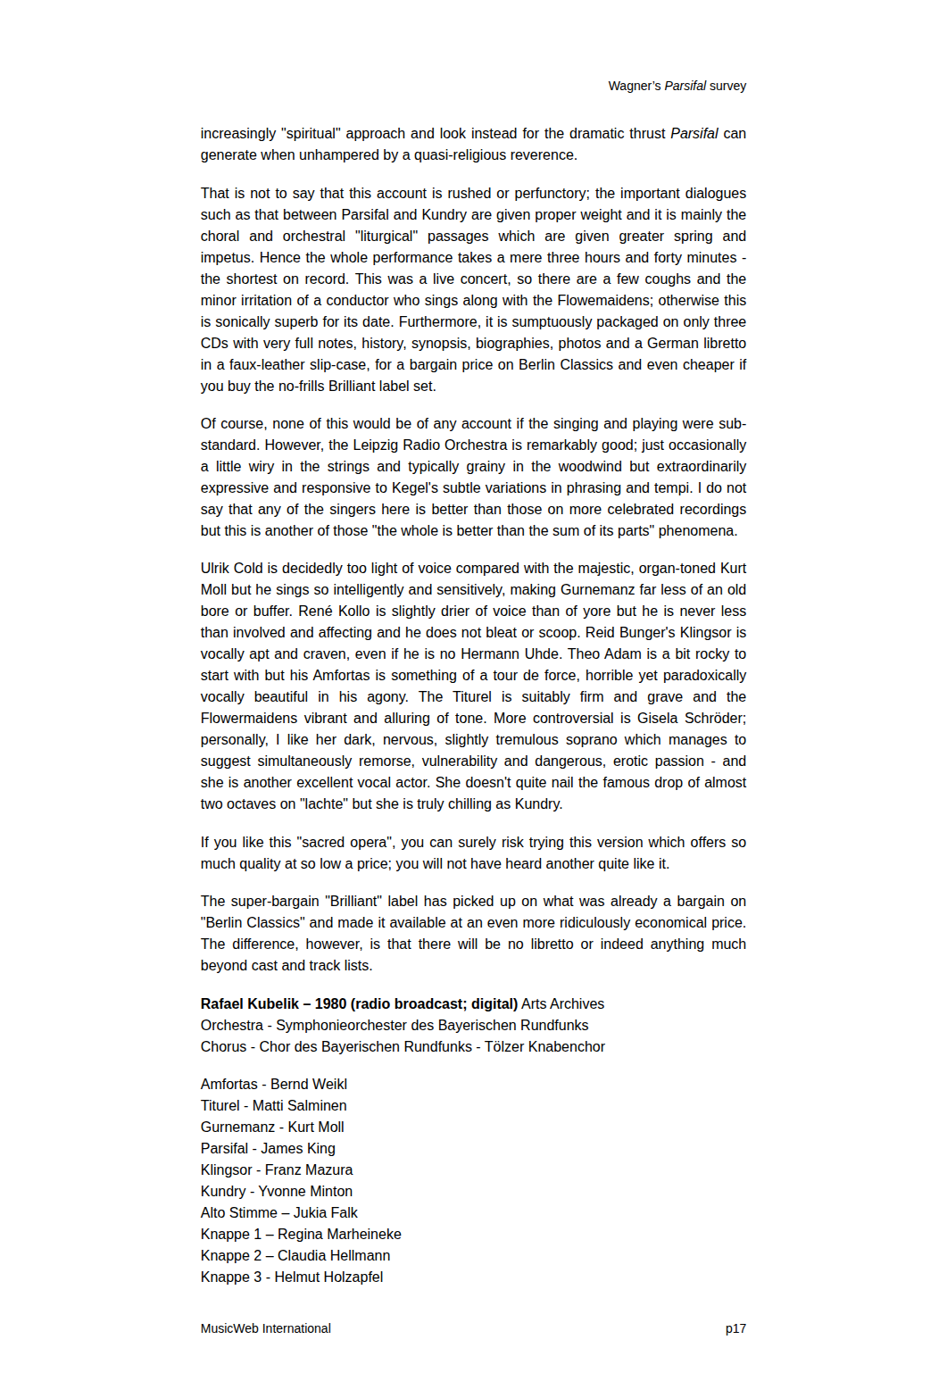Wagner’s Parsifal survey
increasingly "spiritual" approach and look instead for the dramatic thrust Parsifal can generate when unhampered by a quasi-religious reverence.
That is not to say that this account is rushed or perfunctory; the important dialogues such as that between Parsifal and Kundry are given proper weight and it is mainly the choral and orchestral "liturgical" passages which are given greater spring and impetus. Hence the whole performance takes a mere three hours and forty minutes - the shortest on record. This was a live concert, so there are a few coughs and the minor irritation of a conductor who sings along with the Flowemaidens; otherwise this is sonically superb for its date. Furthermore, it is sumptuously packaged on only three CDs with very full notes, history, synopsis, biographies, photos and a German libretto in a faux-leather slip-case, for a bargain price on Berlin Classics and even cheaper if you buy the no-frills Brilliant label set.
Of course, none of this would be of any account if the singing and playing were sub-standard. However, the Leipzig Radio Orchestra is remarkably good; just occasionally a little wiry in the strings and typically grainy in the woodwind but extraordinarily expressive and responsive to Kegel's subtle variations in phrasing and tempi. I do not say that any of the singers here is better than those on more celebrated recordings but this is another of those "the whole is better than the sum of its parts" phenomena.
Ulrik Cold is decidedly too light of voice compared with the majestic, organ-toned Kurt Moll but he sings so intelligently and sensitively, making Gurnemanz far less of an old bore or buffer. René Kollo is slightly drier of voice than of yore but he is never less than involved and affecting and he does not bleat or scoop. Reid Bunger's Klingsor is vocally apt and craven, even if he is no Hermann Uhde. Theo Adam is a bit rocky to start with but his Amfortas is something of a tour de force, horrible yet paradoxically vocally beautiful in his agony. The Titurel is suitably firm and grave and the Flowermaidens vibrant and alluring of tone. More controversial is Gisela Schröder; personally, I like her dark, nervous, slightly tremulous soprano which manages to suggest simultaneously remorse, vulnerability and dangerous, erotic passion - and she is another excellent vocal actor. She doesn't quite nail the famous drop of almost two octaves on "lachte" but she is truly chilling as Kundry.
If you like this "sacred opera", you can surely risk trying this version which offers so much quality at so low a price; you will not have heard another quite like it.
The super-bargain "Brilliant" label has picked up on what was already a bargain on "Berlin Classics" and made it available at an even more ridiculously economical price. The difference, however, is that there will be no libretto or indeed anything much beyond cast and track lists.
Rafael Kubelik – 1980 (radio broadcast; digital) Arts Archives
Orchestra - Symphonieorchester des Bayerischen Rundfunks
Chorus - Chor des Bayerischen Rundfunks - Tölzer Knabenchor
Amfortas - Bernd Weikl
Titurel - Matti Salminen
Gurnemanz - Kurt Moll
Parsifal - James King
Klingsor - Franz Mazura
Kundry - Yvonne Minton
Alto Stimme – Jukia Falk
Knappe 1 – Regina Marheineke
Knappe 2 – Claudia Hellmann
Knappe 3 - Helmut Holzapfel
MusicWeb International p17